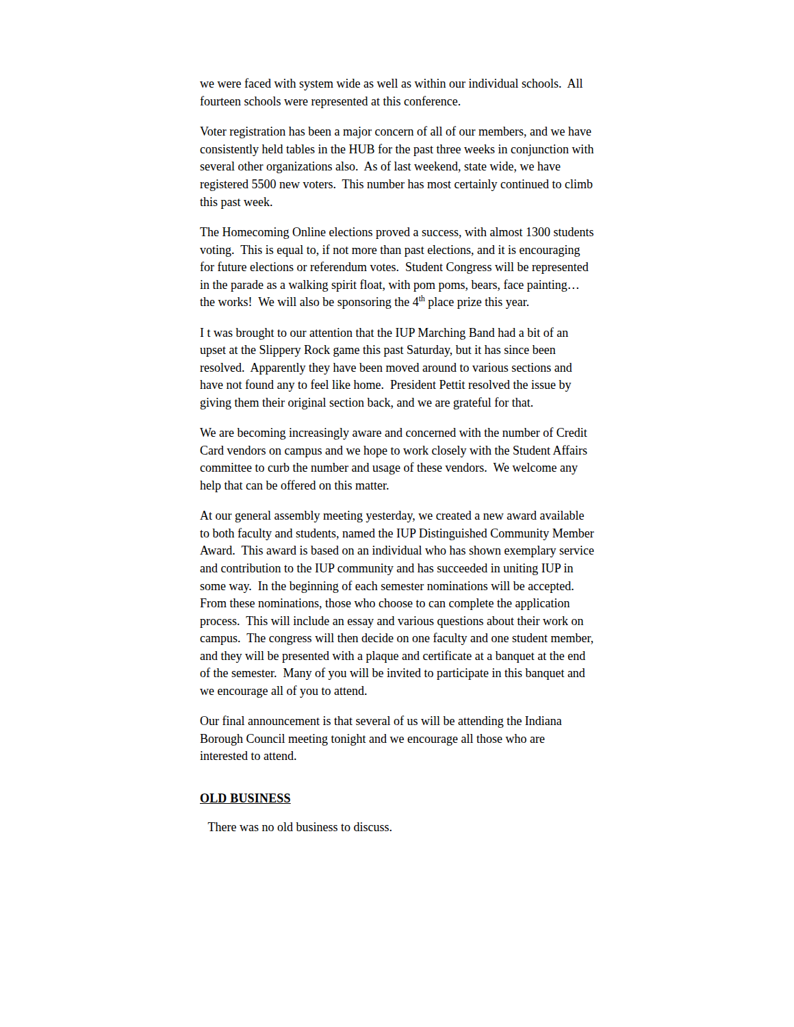we were faced with system wide as well as within our individual schools. All fourteen schools were represented at this conference.
Voter registration has been a major concern of all of our members, and we have consistently held tables in the HUB for the past three weeks in conjunction with several other organizations also. As of last weekend, state wide, we have registered 5500 new voters. This number has most certainly continued to climb this past week.
The Homecoming Online elections proved a success, with almost 1300 students voting. This is equal to, if not more than past elections, and it is encouraging for future elections or referendum votes. Student Congress will be represented in the parade as a walking spirit float, with pom poms, bears, face painting… the works! We will also be sponsoring the 4th place prize this year.
I t was brought to our attention that the IUP Marching Band had a bit of an upset at the Slippery Rock game this past Saturday, but it has since been resolved. Apparently they have been moved around to various sections and have not found any to feel like home. President Pettit resolved the issue by giving them their original section back, and we are grateful for that.
We are becoming increasingly aware and concerned with the number of Credit Card vendors on campus and we hope to work closely with the Student Affairs committee to curb the number and usage of these vendors. We welcome any help that can be offered on this matter.
At our general assembly meeting yesterday, we created a new award available to both faculty and students, named the IUP Distinguished Community Member Award. This award is based on an individual who has shown exemplary service and contribution to the IUP community and has succeeded in uniting IUP in some way. In the beginning of each semester nominations will be accepted. From these nominations, those who choose to can complete the application process. This will include an essay and various questions about their work on campus. The congress will then decide on one faculty and one student member, and they will be presented with a plaque and certificate at a banquet at the end of the semester. Many of you will be invited to participate in this banquet and we encourage all of you to attend.
Our final announcement is that several of us will be attending the Indiana Borough Council meeting tonight and we encourage all those who are interested to attend.
OLD BUSINESS
There was no old business to discuss.